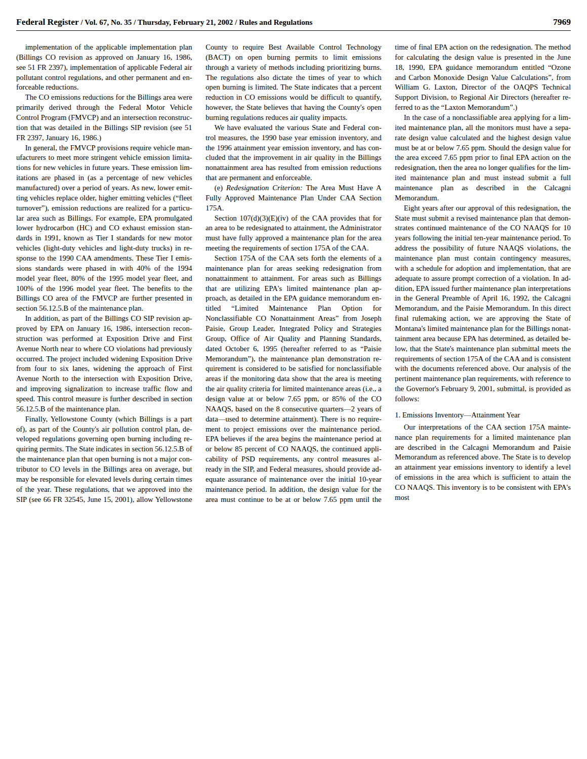Federal Register / Vol. 67, No. 35 / Thursday, February 21, 2002 / Rules and Regulations
7969
implementation of the applicable implementation plan (Billings CO revision as approved on January 16, 1986, see 51 FR 2397), implementation of applicable Federal air pollutant control regulations, and other permanent and enforceable reductions.
The CO emissions reductions for the Billings area were primarily derived through the Federal Motor Vehicle Control Program (FMVCP) and an intersection reconstruction that was detailed in the Billings SIP revision (see 51 FR 2397, January 16, 1986.)
In general, the FMVCP provisions require vehicle manufacturers to meet more stringent vehicle emission limitations for new vehicles in future years. These emission limitations are phased in (as a percentage of new vehicles manufactured) over a period of years. As new, lower emitting vehicles replace older, higher emitting vehicles (“fleet turnover”), emission reductions are realized for a particular area such as Billings. For example, EPA promulgated lower hydrocarbon (HC) and CO exhaust emission standards in 1991, known as Tier I standards for new motor vehicles (light-duty vehicles and light-duty trucks) in response to the 1990 CAA amendments. These Tier I emissions standards were phased in with 40% of the 1994 model year fleet, 80% of the 1995 model year fleet, and 100% of the 1996 model year fleet. The benefits to the Billings CO area of the FMVCP are further presented in section 56.12.5.B of the maintenance plan.
In addition, as part of the Billings CO SIP revision approved by EPA on January 16, 1986, intersection reconstruction was performed at Exposition Drive and First Avenue North near to where CO violations had previously occurred. The project included widening Exposition Drive from four to six lanes, widening the approach of First Avenue North to the intersection with Exposition Drive, and improving signalization to increase traffic flow and speed. This control measure is further described in section 56.12.5.B of the maintenance plan.
Finally, Yellowstone County (which Billings is a part of), as part of the County's air pollution control plan, developed regulations governing open burning including requiring permits. The State indicates in section 56.12.5.B of the maintenance plan that open burning is not a major contributor to CO levels in the Billings area on average, but may be responsible for elevated levels during certain times of the year. These regulations, that we approved into the SIP (see 66 FR 32545, June 15, 2001), allow Yellowstone County to require Best Available Control Technology (BACT) on open burning permits to limit emissions through a variety of methods including prioritizing burns. The regulations also dictate the times of year to which open burning is limited. The State indicates that a percent reduction in CO emissions would be difficult to quantify, however, the State believes that having the County's open burning regulations reduces air quality impacts.
We have evaluated the various State and Federal control measures, the 1990 base year emission inventory, and the 1996 attainment year emission inventory, and has concluded that the improvement in air quality in the Billings nonattainment area has resulted from emission reductions that are permanent and enforceable.
(e) Redesignation Criterion: The Area Must Have A Fully Approved Maintenance Plan Under CAA Section 175A.
Section 107(d)(3)(E)(iv) of the CAA provides that for an area to be redesignated to attainment, the Administrator must have fully approved a maintenance plan for the area meeting the requirements of section 175A of the CAA.
Section 175A of the CAA sets forth the elements of a maintenance plan for areas seeking redesignation from nonattainment to attainment. For areas such as Billings that are utilizing EPA's limited maintenance plan approach, as detailed in the EPA guidance memorandum entitled “Limited Maintenance Plan Option for Nonclassifiable CO Nonattainment Areas” from Joseph Paisie, Group Leader, Integrated Policy and Strategies Group, Office of Air Quality and Planning Standards, dated October 6, 1995 (hereafter referred to as “Paisie Memorandum”), the maintenance plan demonstration requirement is considered to be satisfied for nonclassifiable areas if the monitoring data show that the area is meeting the air quality criteria for limited maintenance areas (i.e., a design value at or below 7.65 ppm, or 85% of the CO NAAQS, based on the 8 consecutive quarters—2 years of data—used to determine attainment). There is no requirement to project emissions over the maintenance period. EPA believes if the area begins the maintenance period at or below 85 percent of CO NAAQS, the continued applicability of PSD requirements, any control measures already in the SIP, and Federal measures, should provide adequate assurance of maintenance over the initial 10-year maintenance period. In addition, the design value for the area must continue to be at or below 7.65 ppm until the time of final EPA action on the redesignation. The method for calculating the design value is presented in the June 18, 1990, EPA guidance memorandum entitled “Ozone and Carbon Monoxide Design Value Calculations”, from William G. Laxton, Director of the OAQPS Technical Support Division, to Regional Air Directors (hereafter referred to as the “Laxton Memorandum”.)
In the case of a nonclassifiable area applying for a limited maintenance plan, all the monitors must have a separate design value calculated and the highest design value must be at or below 7.65 ppm. Should the design value for the area exceed 7.65 ppm prior to final EPA action on the redesignation, then the area no longer qualifies for the limited maintenance plan and must instead submit a full maintenance plan as described in the Calcagni Memorandum.
Eight years after our approval of this redesignation, the State must submit a revised maintenance plan that demonstrates continued maintenance of the CO NAAQS for 10 years following the initial ten-year maintenance period. To address the possibility of future NAAQS violations, the maintenance plan must contain contingency measures, with a schedule for adoption and implementation, that are adequate to assure prompt correction of a violation. In addition, EPA issued further maintenance plan interpretations in the General Preamble of April 16, 1992, the Calcagni Memorandum, and the Paisie Memorandum. In this direct final rulemaking action, we are approving the State of Montana's limited maintenance plan for the Billings nonattainment area because EPA has determined, as detailed below, that the State's maintenance plan submittal meets the requirements of section 175A of the CAA and is consistent with the documents referenced above. Our analysis of the pertinent maintenance plan requirements, with reference to the Governor's February 9, 2001, submittal, is provided as follows:
1. Emissions Inventory—Attainment Year
Our interpretations of the CAA section 175A maintenance plan requirements for a limited maintenance plan are described in the Calcagni Memorandum and Paisie Memorandum as referenced above. The State is to develop an attainment year emissions inventory to identify a level of emissions in the area which is sufficient to attain the CO NAAQS. This inventory is to be consistent with EPA's most